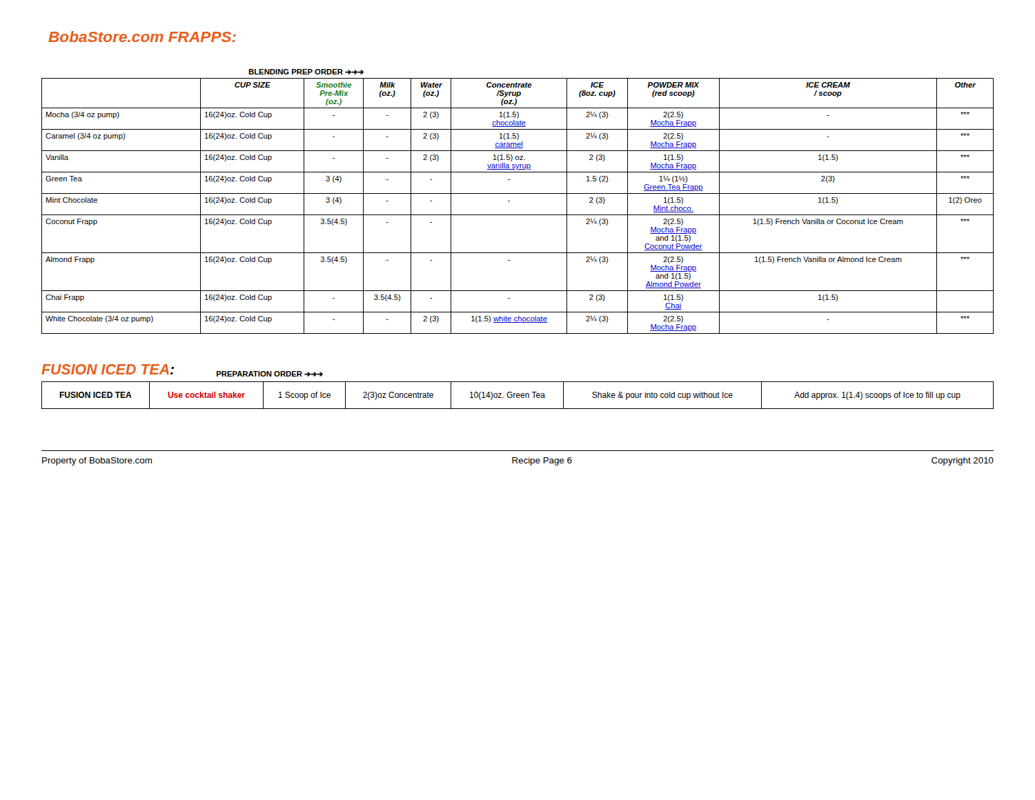BobaStore.com FRAPPS:
BLENDING PREP ORDER ➔➔➔
| | CUP SIZE | Smoothie Pre-Mix (oz.) | Milk (oz.) | Water (oz.) | Concentrate /Syrup (oz.) | ICE (8oz. cup) | POWDER MIX (red scoop) | ICE CREAM / scoop | Other |
| --- | --- | --- | --- | --- | --- | --- | --- | --- | --- |
| Mocha (3/4 oz pump) | 16(24)oz. Cold Cup | - | - | 2 (3) | 1(1.5) chocolate | 2¼ (3) | 2(2.5) Mocha Frapp | - | *** |
| Caramel (3/4 oz pump) | 16(24)oz. Cold Cup | - | - | 2 (3) | 1(1.5) caramel | 2¼ (3) | 2(2.5) Mocha Frapp | - | *** |
| Vanilla | 16(24)oz. Cold Cup | - | - | 2 (3) | 1(1.5) oz. vanilla syrup | 2 (3) | 1(1.5) Mocha Frapp | 1(1.5) | *** |
| Green Tea | 16(24)oz. Cold Cup | 3 (4) | - | - | - | 1.5 (2) | 1¼ (1½) Green.Tea Frapp | 2(3) | *** |
| Mint Chocolate | 16(24)oz. Cold Cup | 3 (4) | - | - | - | 2 (3) | 1(1.5) Mint.choco. | 1(1.5) | 1(2) Oreo |
| Coconut Frapp | 16(24)oz. Cold Cup | 3.5(4.5) | - | - | | 2¼ (3) | 2(2.5) Mocha Frapp and 1(1.5) Coconut Powder | 1(1.5) French Vanilla or Coconut Ice Cream | *** |
| Almond Frapp | 16(24)oz. Cold Cup | 3.5(4.5) | - | - | - | 2¼ (3) | 2(2.5) Mocha Frapp and 1(1.5) Almond Powder | 1(1.5) French Vanilla or Almond Ice Cream | *** |
| Chai Frapp | 16(24)oz. Cold Cup | - | 3.5(4.5) | - | - | 2 (3) | 1(1.5) Chai | 1(1.5) | |
| White Chocolate (3/4 oz pump) | 16(24)oz. Cold Cup | - | - | 2 (3) | 1(1.5) white chocolate | 2¼ (3) | 2(2.5) Mocha Frapp | - | *** |
FUSION ICED TEA:
PREPARATION ORDER ➔➔➔
| FUSION ICED TEA | Use cocktail shaker | 1 Scoop of Ice | 2(3)oz Concentrate | 10(14)oz. Green Tea | Shake & pour into cold cup without Ice | Add approx. 1(1.4) scoops of Ice to fill up cup |
Property of BobaStore.com Recipe Page 6 Copyright 2010